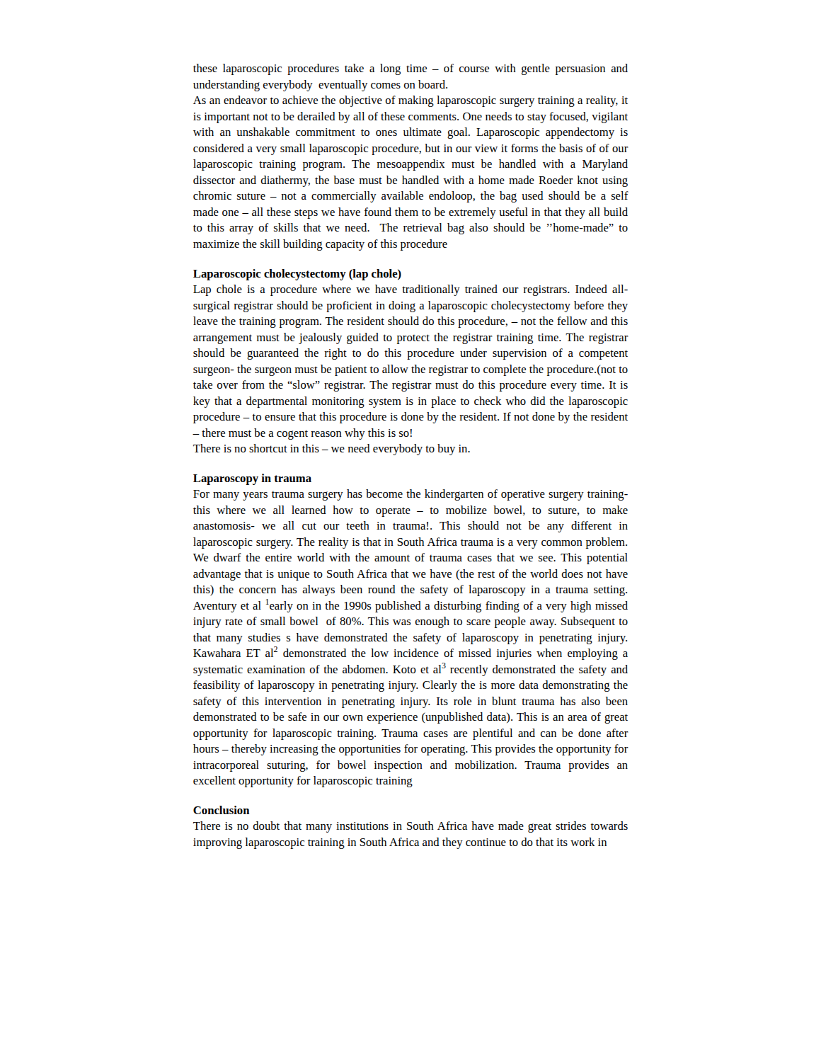these laparoscopic procedures take a long time – of course with gentle persuasion and understanding everybody eventually comes on board.
As an endeavor to achieve the objective of making laparoscopic surgery training a reality, it is important not to be derailed by all of these comments. One needs to stay focused, vigilant with an unshakable commitment to ones ultimate goal. Laparoscopic appendectomy is considered a very small laparoscopic procedure, but in our view it forms the basis of of our laparoscopic training program. The mesoappendix must be handled with a Maryland dissector and diathermy, the base must be handled with a home made Roeder knot using chromic suture – not a commercially available endoloop, the bag used should be a self made one – all these steps we have found them to be extremely useful in that they all build to this array of skills that we need. The retrieval bag also should be ’’home-made” to maximize the skill building capacity of this procedure
Laparoscopic cholecystectomy (lap chole)
Lap chole is a procedure where we have traditionally trained our registrars. Indeed all-surgical registrar should be proficient in doing a laparoscopic cholecystectomy before they leave the training program. The resident should do this procedure, – not the fellow and this arrangement must be jealously guided to protect the registrar training time. The registrar should be guaranteed the right to do this procedure under supervision of a competent surgeon- the surgeon must be patient to allow the registrar to complete the procedure.(not to take over from the “slow” registrar. The registrar must do this procedure every time. It is key that a departmental monitoring system is in place to check who did the laparoscopic procedure – to ensure that this procedure is done by the resident. If not done by the resident – there must be a cogent reason why this is so!
There is no shortcut in this – we need everybody to buy in.
Laparoscopy in trauma
For many years trauma surgery has become the kindergarten of operative surgery training- this where we all learned how to operate – to mobilize bowel, to suture, to make anastomosis- we all cut our teeth in trauma!. This should not be any different in laparoscopic surgery. The reality is that in South Africa trauma is a very common problem. We dwarf the entire world with the amount of trauma cases that we see. This potential advantage that is unique to South Africa that we have (the rest of the world does not have this) the concern has always been round the safety of laparoscopy in a trauma setting. Aventury et al 1early on in the 1990s published a disturbing finding of a very high missed injury rate of small bowel of 80%. This was enough to scare people away. Subsequent to that many studies s have demonstrated the safety of laparoscopy in penetrating injury. Kawahara ET al2 demonstrated the low incidence of missed injuries when employing a systematic examination of the abdomen. Koto et al3 recently demonstrated the safety and feasibility of laparoscopy in penetrating injury. Clearly the is more data demonstrating the safety of this intervention in penetrating injury. Its role in blunt trauma has also been demonstrated to be safe in our own experience (unpublished data). This is an area of great opportunity for laparoscopic training. Trauma cases are plentiful and can be done after hours – thereby increasing the opportunities for operating. This provides the opportunity for intracorporeal suturing, for bowel inspection and mobilization. Trauma provides an excellent opportunity for laparoscopic training
Conclusion
There is no doubt that many institutions in South Africa have made great strides towards improving laparoscopic training in South Africa and they continue to do that its work in